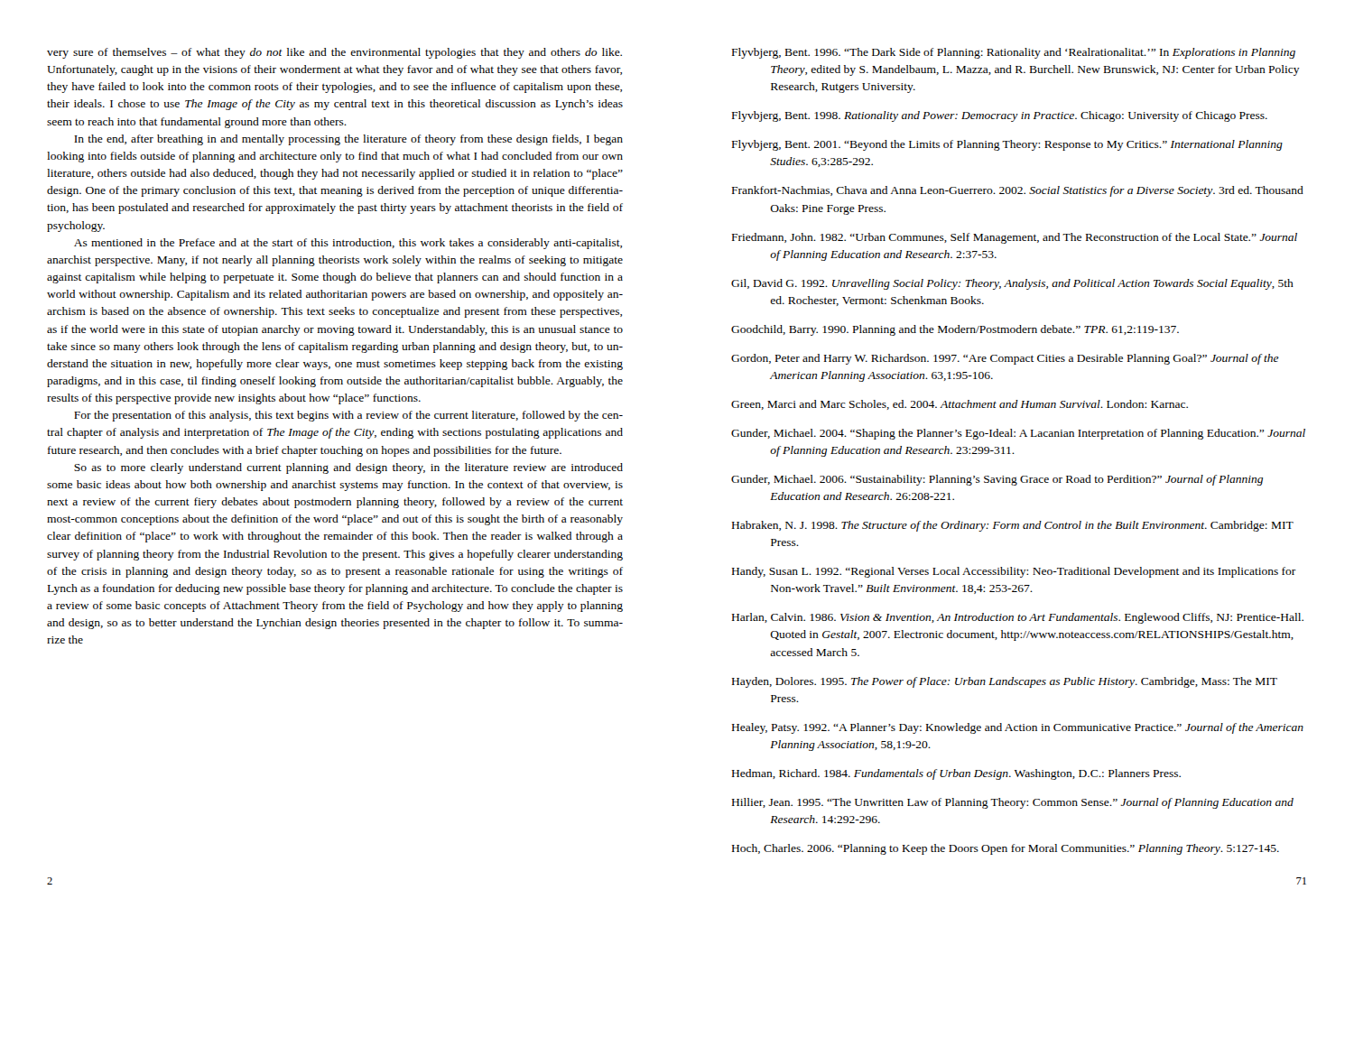very sure of themselves – of what they do not like and the environmental typologies that they and others do like. Unfortunately, caught up in the visions of their wonderment at what they favor and of what they see that others favor, they have failed to look into the common roots of their typologies, and to see the influence of capitalism upon these, their ideals. I chose to use The Image of the City as my central text in this theoretical discussion as Lynch’s ideas seem to reach into that fundamental ground more than others.
In the end, after breathing in and mentally processing the literature of theory from these design fields, I began looking into fields outside of planning and architecture only to find that much of what I had concluded from our own literature, others outside had also deduced, though they had not necessarily applied or studied it in relation to “place” design. One of the primary conclusion of this text, that meaning is derived from the perception of unique differentiation, has been postulated and researched for approximately the past thirty years by attachment theorists in the field of psychology.
As mentioned in the Preface and at the start of this introduction, this work takes a considerably anti-capitalist, anarchist perspective. Many, if not nearly all planning theorists work solely within the realms of seeking to mitigate against capitalism while helping to perpetuate it. Some though do believe that planners can and should function in a world without ownership. Capitalism and its related authoritarian powers are based on ownership, and oppositely anarchism is based on the absence of ownership. This text seeks to conceptualize and present from these perspectives, as if the world were in this state of utopian anarchy or moving toward it. Understandably, this is an unusual stance to take since so many others look through the lens of capitalism regarding urban planning and design theory, but, to understand the situation in new, hopefully more clear ways, one must sometimes keep stepping back from the existing paradigms, and in this case, til finding oneself looking from outside the authoritarian/capitalist bubble. Arguably, the results of this perspective provide new insights about how “place” functions.
For the presentation of this analysis, this text begins with a review of the current literature, followed by the central chapter of analysis and interpretation of The Image of the City, ending with sections postulating applications and future research, and then concludes with a brief chapter touching on hopes and possibilities for the future.
So as to more clearly understand current planning and design theory, in the literature review are introduced some basic ideas about how both ownership and anarchist systems may function. In the context of that overview, is next a review of the current fiery debates about postmodern planning theory, followed by a review of the current most-common conceptions about the definition of the word “place” and out of this is sought the birth of a reasonably clear definition of “place” to work with throughout the remainder of this book. Then the reader is walked through a survey of planning theory from the Industrial Revolution to the present. This gives a hopefully clearer understanding of the crisis in planning and design theory today, so as to present a reasonable rationale for using the writings of Lynch as a foundation for deducing new possible base theory for planning and architecture. To conclude the chapter is a review of some basic concepts of Attachment Theory from the field of Psychology and how they apply to planning and design, so as to better understand the Lynchian design theories presented in the chapter to follow it. To summarize the
2
Flyvbjerg, Bent. 1996. “The Dark Side of Planning: Rationality and ‘Realrationalitat.’” In Explorations in Planning Theory, edited by S. Mandelbaum, L. Mazza, and R. Burchell. New Brunswick, NJ: Center for Urban Policy Research, Rutgers University.
Flyvbjerg, Bent. 1998. Rationality and Power: Democracy in Practice. Chicago: University of Chicago Press.
Flyvbjerg, Bent. 2001. “Beyond the Limits of Planning Theory: Response to My Critics.” International Planning Studies. 6,3:285-292.
Frankfort-Nachmias, Chava and Anna Leon-Guerrero. 2002. Social Statistics for a Diverse Society. 3rd ed. Thousand Oaks: Pine Forge Press.
Friedmann, John. 1982. “Urban Communes, Self Management, and The Reconstruction of the Local State.” Journal of Planning Education and Research. 2:37-53.
Gil, David G. 1992. Unravelling Social Policy: Theory, Analysis, and Political Action Towards Social Equality, 5th ed. Rochester, Vermont: Schenkman Books.
Goodchild, Barry. 1990. Planning and the Modern/Postmodern debate.” TPR. 61,2:119-137.
Gordon, Peter and Harry W. Richardson. 1997. “Are Compact Cities a Desirable Planning Goal?” Journal of the American Planning Association. 63,1:95-106.
Green, Marci and Marc Scholes, ed. 2004. Attachment and Human Survival. London: Karnac.
Gunder, Michael. 2004. “Shaping the Planner’s Ego-Ideal: A Lacanian Interpretation of Planning Education.” Journal of Planning Education and Research. 23:299-311.
Gunder, Michael. 2006. “Sustainability: Planning’s Saving Grace or Road to Perdition?” Journal of Planning Education and Research. 26:208-221.
Habraken, N. J. 1998. The Structure of the Ordinary: Form and Control in the Built Environment. Cambridge: MIT Press.
Handy, Susan L. 1992. “Regional Verses Local Accessibility: Neo-Traditional Development and its Implications for Non-work Travel.” Built Environment. 18,4: 253-267.
Harlan, Calvin. 1986. Vision & Invention, An Introduction to Art Fundamentals. Englewood Cliffs, NJ: Prentice-Hall. Quoted in Gestalt, 2007. Electronic document, http://www.noteaccess.com/RELATIONSHIPS/Gestalt.htm, accessed March 5.
Hayden, Dolores. 1995. The Power of Place: Urban Landscapes as Public History. Cambridge, Mass: The MIT Press.
Healey, Patsy. 1992. “A Planner’s Day: Knowledge and Action in Communicative Practice.” Journal of the American Planning Association, 58,1:9-20.
Hedman, Richard. 1984. Fundamentals of Urban Design. Washington, D.C.: Planners Press.
Hillier, Jean. 1995. “The Unwritten Law of Planning Theory: Common Sense.” Journal of Planning Education and Research. 14:292-296.
Hoch, Charles. 2006. “Planning to Keep the Doors Open for Moral Communities.” Planning Theory. 5:127-145.
71